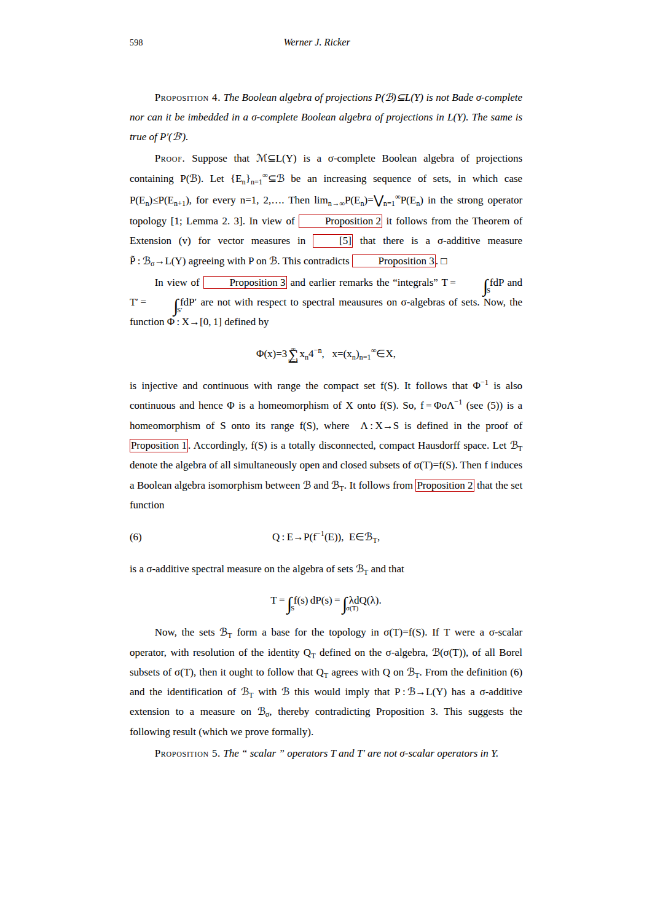598
Werner J. Ricker
Proposition 4. The Boolean algebra of projections P(ℬ)⊆L(Y) is not Bade σ-complete nor can it be imbedded in a σ-complete Boolean algebra of projections in L(Y). The same is true of P′(ℬ′).
Proof. Suppose that ℳ⊆L(Y) is a σ-complete Boolean algebra of projections containing P(ℬ). Let {En}n=1∞⊆ℬ be an increasing sequence of sets, in which case P(En)≤P(En+1), for every n=1, 2,…. Then limn→∞P(En)=⋁n=1∞P(En) in the strong operator topology [1; Lemma 2. 3]. In view of Proposition 2 it follows from the Theorem of Extension (v) for vector measures in [5] that there is a σ-additive measure P̃ : ℬσ→L(Y) agreeing with P on ℬ. This contradicts Proposition 3. □
In view of Proposition 3 and earlier remarks the “integrals” T = ∫SfdP and T′ = ∫S′fdP′ are not with respect to spectral meausures on σ-algebras of sets. Now, the function Φ : X→[0, 1] defined by
Φ(x)=3∑∞n=1xn4−n, x=(xn)n=1∞∈X,
is injective and continuous with range the compact set f(S). It follows that Φ−1 is also continuous and hence Φ is a homeomorphism of X onto f(S). So, f = ΦoΛ−1 (see (5)) is a homeomorphism of S onto its range f(S), where Λ : X→S is defined in the proof of Proposition 1. Accordingly, f(S) is a totally disconnected, compact Hausdorff space. Let ℬT denote the algebra of all simultaneously open and closed subsets of σ(T)=f(S). Then f induces a Boolean algebra isomorphism between ℬ and ℬT. It follows from Proposition 2 that the set function
(6)
Q : E→P(f−1(E)), E∈ℬT,
is a σ-additive spectral measure on the algebra of sets ℬT and that
T = ∫Sf(s) dP(s) = ∫σ(T) λdQ(λ).
Now, the sets ℬT form a base for the topology in σ(T)=f(S). If T were a σ-scalar operator, with resolution of the identity QT defined on the σ-algebra, ℬ(σ(T)), of all Borel subsets of σ(T), then it ought to follow that QT agrees with Q on ℬT. From the definition (6) and the identification of ℬT with ℬ this would imply that P : ℬ→L(Y) has a σ-additive extension to a measure on ℬσ, thereby contradicting Proposition 3. This suggests the following result (which we prove formally).
Proposition 5. The “ scalar ” operators T and T′ are not σ-scalar operators in Y.